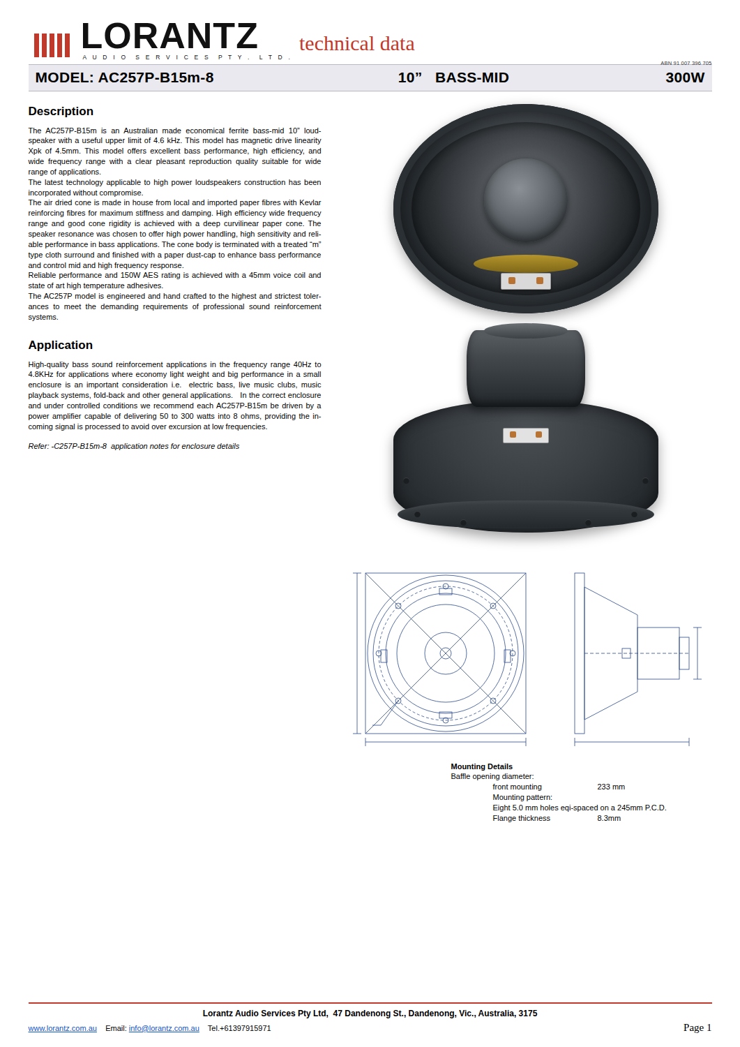LORANTZ
LORANTZ
A U D I O S E R V I C E S P T Y . L T D .
technical data
ABN 91 007 396 705
MODEL: AC257P-B15m-8
10” BASS-MID
300W
Description
The AC257P-B15m is an Australian made economical ferrite bass-mid 10” loudspeaker with a useful upper limit of 4.6 kHz. This model has magnetic drive linearity Xpk of 4.5mm. This model offers excellent bass performance, high efficiency, and wide frequency range with a clear pleasant reproduction quality suitable for wide range of applications.
The latest technology applicable to high power loudspeakers construction has been incorporated without compromise.
The air dried cone is made in house from local and imported paper fibres with Kevlar reinforcing fibres for maximum stiffness and damping. High efficiency wide frequency range and good cone rigidity is achieved with a deep curvilinear paper cone. The speaker resonance was chosen to offer high power handling, high sensitivity and reliable performance in bass applications. The cone body is terminated with a treated “m” type cloth surround and finished with a paper dust-cap to enhance bass performance and control mid and high frequency response.
Reliable performance and 150W AES rating is achieved with a 45mm voice coil and state of art high temperature adhesives.
The AC257P model is engineered and hand crafted to the highest and strictest tolerances to meet the demanding requirements of professional sound reinforcement systems.
Application
High-quality bass sound reinforcement applications in the frequency range 40Hz to 4.8KHz for applications where economy light weight and big performance in a small enclosure is an important consideration i.e. electric bass, live music clubs, music playback systems, fold-back and other general applications. In the correct enclosure and under controlled conditions we recommend each AC257P-B15m be driven by a power amplifier capable of delivering 50 to 300 watts into 8 ohms, providing the incoming signal is processed to avoid over excursion at low frequencies.
Refer: -C257P-B15m-8 application notes for enclosure details
Mounting Details
Baffle opening diameter:
front mounting 233 mm
Mounting pattern:
Eight 5.0 mm holes eqi-spaced on a 245mm P.C.D.
Flange thickness 8.3mm
Lorantz Audio Services Pty Ltd, 47 Dandenong St., Dandenong, Vic., Australia, 3175
www.lorantz.com.au Email: info@lorantz.com.au Tel.+61397915971
Page 1